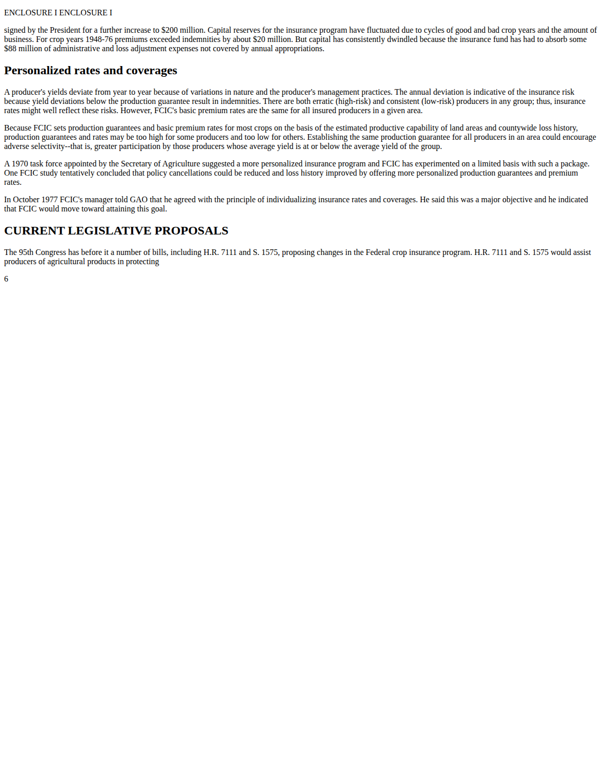ENCLOSURE I ENCLOSURE I
signed by the President for a further increase to $200 million. Capital reserves for the insurance program have fluctuated due to cycles of good and bad crop years and the amount of business. For crop years 1948-76 premiums exceeded indemnities by about $20 million. But capital has consistently dwindled because the insurance fund has had to absorb some $88 million of administrative and loss adjustment expenses not covered by annual appropriations.
Personalized rates and coverages
A producer's yields deviate from year to year because of variations in nature and the producer's management practices. The annual deviation is indicative of the insurance risk because yield deviations below the production guarantee result in indemnities. There are both erratic (high-risk) and consistent (low-risk) producers in any group; thus, insurance rates might well reflect these risks. However, FCIC's basic premium rates are the same for all insured producers in a given area.
Because FCIC sets production guarantees and basic premium rates for most crops on the basis of the estimated productive capability of land areas and countywide loss history, production guarantees and rates may be too high for some producers and too low for others. Establishing the same production guarantee for all producers in an area could encourage adverse selectivity--that is, greater participation by those producers whose average yield is at or below the average yield of the group.
A 1970 task force appointed by the Secretary of Agriculture suggested a more personalized insurance program and FCIC has experimented on a limited basis with such a package. One FCIC study tentatively concluded that policy cancellations could be reduced and loss history improved by offering more personalized production guarantees and premium rates.
In October 1977 FCIC's manager told GAO that he agreed with the principle of individualizing insurance rates and coverages. He said this was a major objective and he indicated that FCIC would move toward attaining this goal.
CURRENT LEGISLATIVE PROPOSALS
The 95th Congress has before it a number of bills, including H.R. 7111 and S. 1575, proposing changes in the Federal crop insurance program. H.R. 7111 and S. 1575 would assist producers of agricultural products in protecting
6